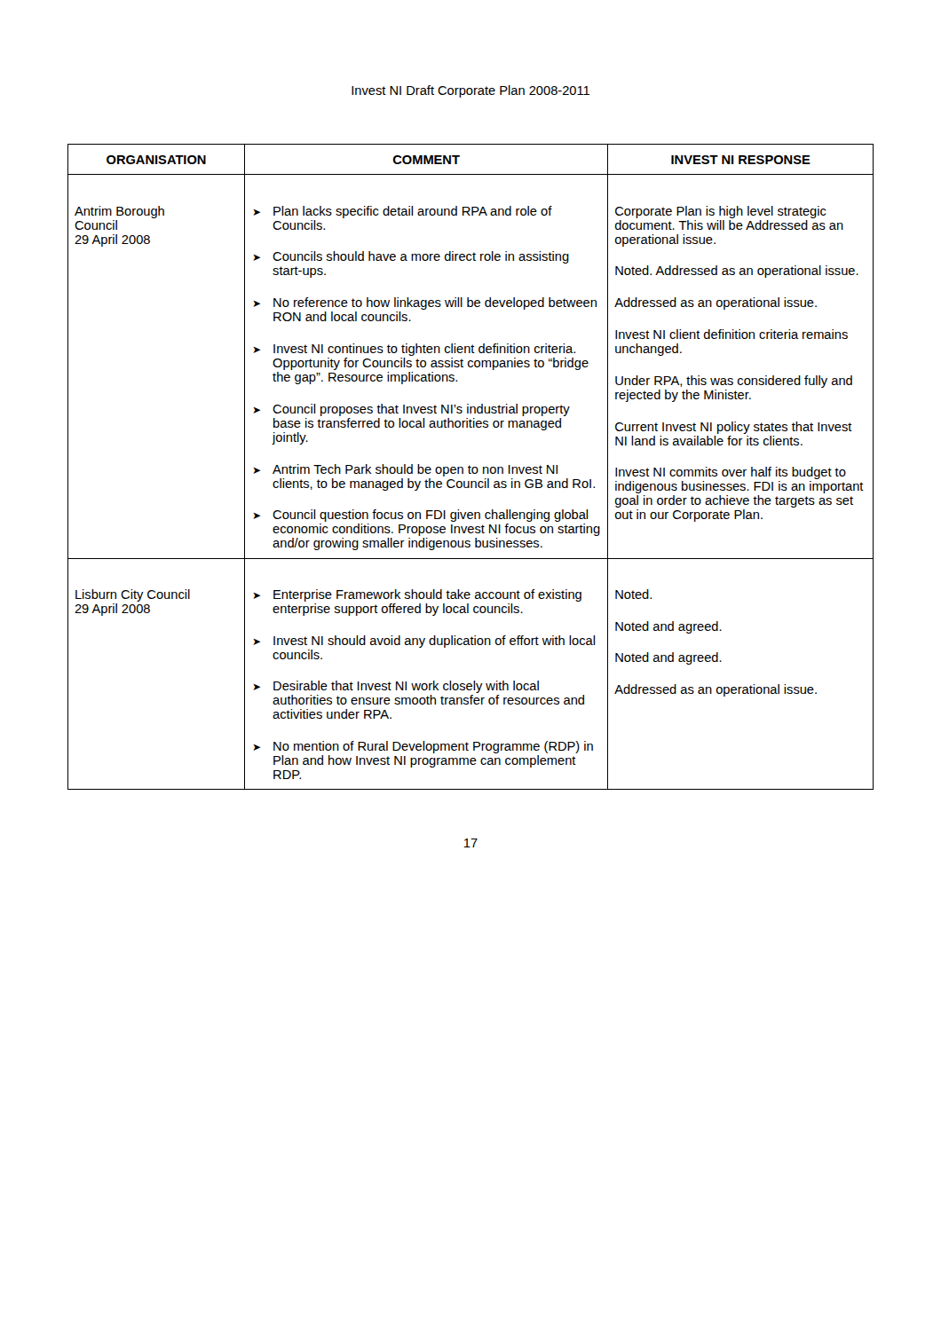Invest NI Draft Corporate Plan 2008-2011
| ORGANISATION | COMMENT | INVEST NI RESPONSE |
| --- | --- | --- |
| Antrim Borough Council 29 April 2008 | Plan lacks specific detail around RPA and role of Councils. Councils should have a more direct role in assisting start-ups. No reference to how linkages will be developed between RON and local councils. Invest NI continues to tighten client definition criteria. Opportunity for Councils to assist companies to “bridge the gap”. Resource implications. Council proposes that Invest NI’s industrial property base is transferred to local authorities or managed jointly. Antrim Tech Park should be open to non Invest NI clients, to be managed by the Council as in GB and RoI. Council question focus on FDI given challenging global economic conditions. Propose Invest NI focus on starting and/or growing smaller indigenous businesses. | Corporate Plan is high level strategic document. This will be Addressed as an operational issue. Noted. Addressed as an operational issue. Addressed as an operational issue. Invest NI client definition criteria remains unchanged. Under RPA, this was considered fully and rejected by the Minister. Current Invest NI policy states that Invest NI land is available for its clients. Invest NI commits over half its budget to indigenous businesses. FDI is an important goal in order to achieve the targets as set out in our Corporate Plan. |
| Lisburn City Council 29 April 2008 | Enterprise Framework should take account of existing enterprise support offered by local councils. Invest NI should avoid any duplication of effort with local councils. Desirable that Invest NI work closely with local authorities to ensure smooth transfer of resources and activities under RPA. No mention of Rural Development Programme (RDP) in Plan and how Invest NI programme can complement RDP. | Noted. Noted and agreed. Noted and agreed. Addressed as an operational issue. |
17